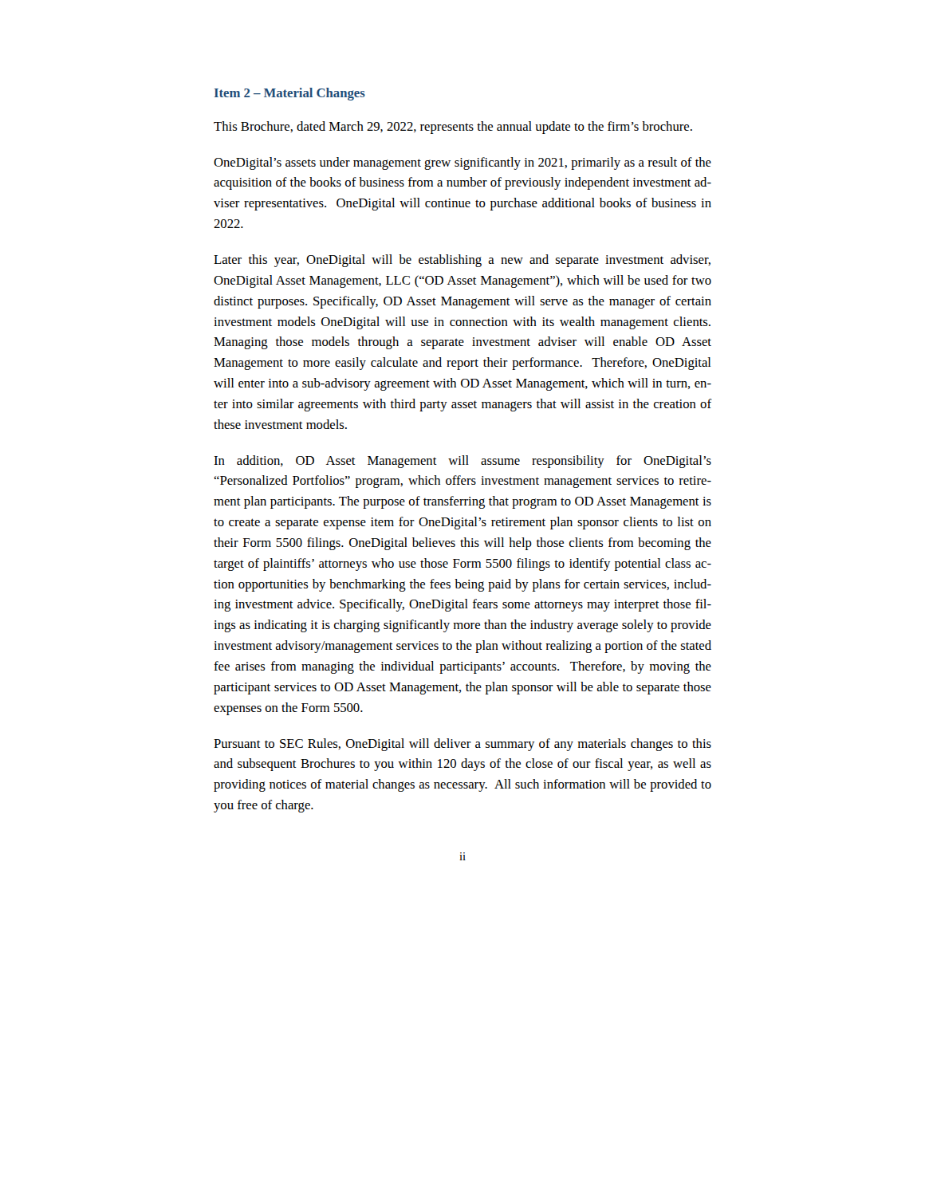Item 2 – Material Changes
This Brochure, dated March 29, 2022, represents the annual update to the firm’s brochure.
OneDigital’s assets under management grew significantly in 2021, primarily as a result of the acquisition of the books of business from a number of previously independent investment adviser representatives. OneDigital will continue to purchase additional books of business in 2022.
Later this year, OneDigital will be establishing a new and separate investment adviser, OneDigital Asset Management, LLC (“OD Asset Management”), which will be used for two distinct purposes. Specifically, OD Asset Management will serve as the manager of certain investment models OneDigital will use in connection with its wealth management clients. Managing those models through a separate investment adviser will enable OD Asset Management to more easily calculate and report their performance. Therefore, OneDigital will enter into a sub-advisory agreement with OD Asset Management, which will in turn, enter into similar agreements with third party asset managers that will assist in the creation of these investment models.
In addition, OD Asset Management will assume responsibility for OneDigital’s “Personalized Portfolios” program, which offers investment management services to retirement plan participants. The purpose of transferring that program to OD Asset Management is to create a separate expense item for OneDigital’s retirement plan sponsor clients to list on their Form 5500 filings. OneDigital believes this will help those clients from becoming the target of plaintiffs’ attorneys who use those Form 5500 filings to identify potential class action opportunities by benchmarking the fees being paid by plans for certain services, including investment advice. Specifically, OneDigital fears some attorneys may interpret those filings as indicating it is charging significantly more than the industry average solely to provide investment advisory/management services to the plan without realizing a portion of the stated fee arises from managing the individual participants’ accounts. Therefore, by moving the participant services to OD Asset Management, the plan sponsor will be able to separate those expenses on the Form 5500.
Pursuant to SEC Rules, OneDigital will deliver a summary of any materials changes to this and subsequent Brochures to you within 120 days of the close of our fiscal year, as well as providing notices of material changes as necessary. All such information will be provided to you free of charge.
ii